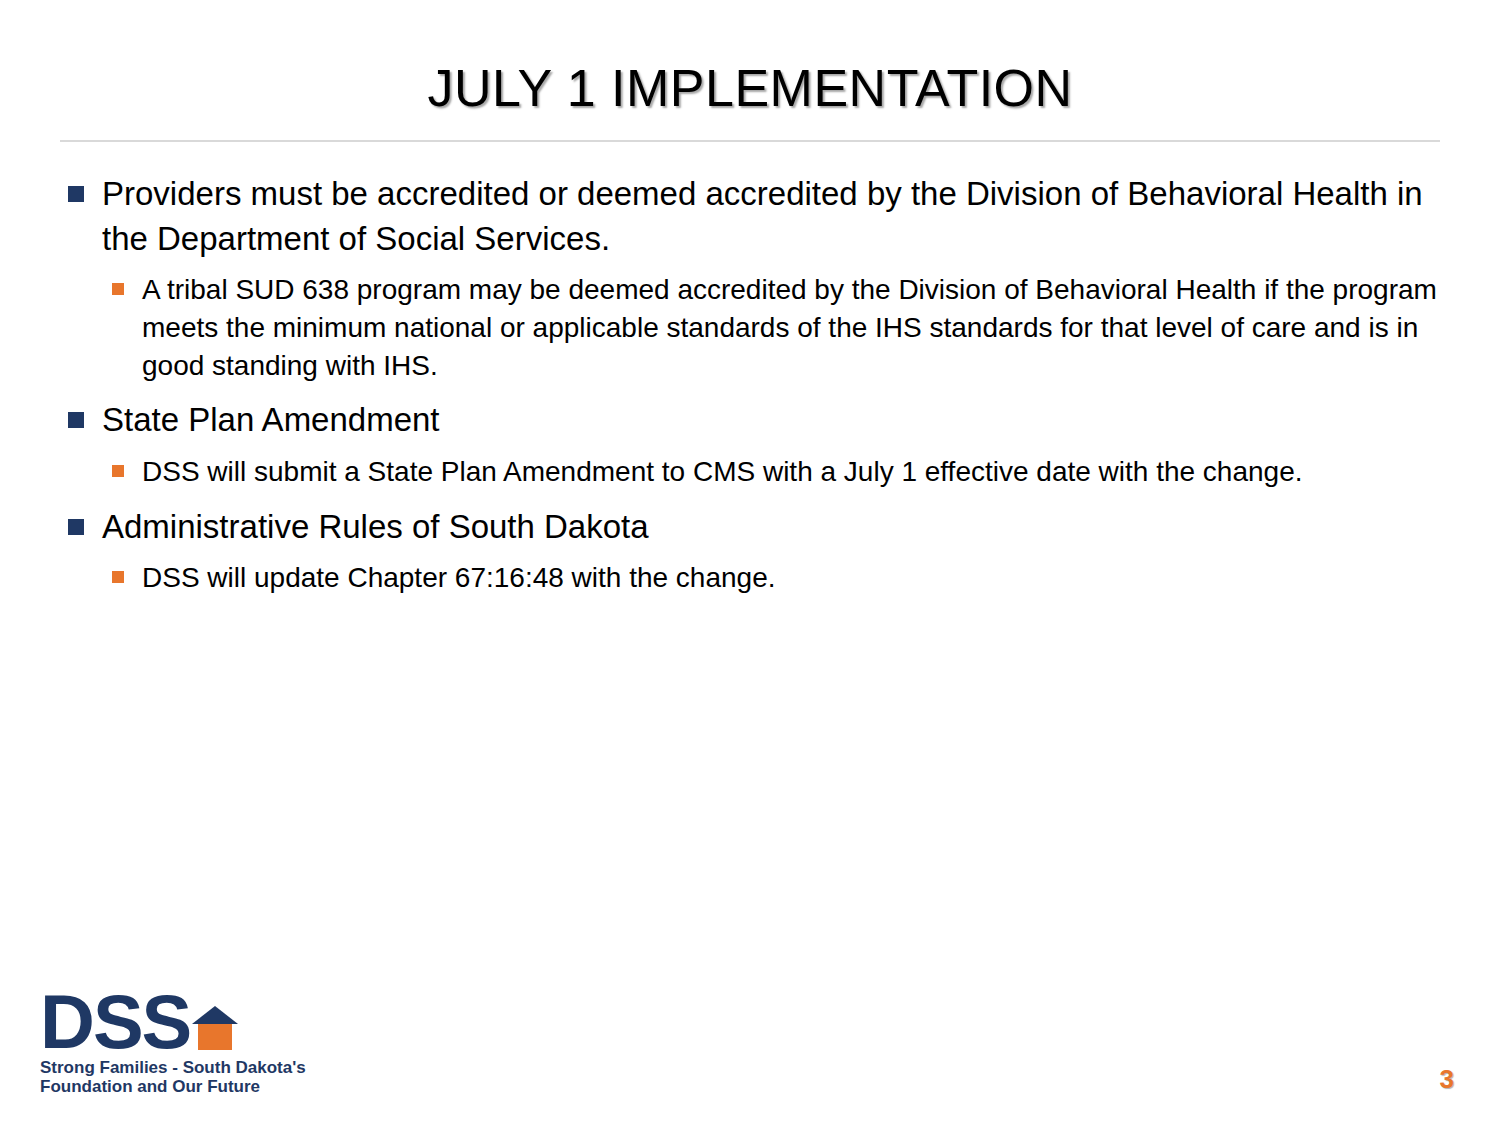JULY 1 IMPLEMENTATION
Providers must be accredited or deemed accredited by the Division of Behavioral Health in the Department of Social Services.
A tribal SUD 638 program may be deemed accredited by the Division of Behavioral Health if the program meets the minimum national or applicable standards of the IHS standards for that level of care and is in good standing with IHS.
State Plan Amendment
DSS will submit a State Plan Amendment to CMS with a July 1 effective date with the change.
Administrative Rules of South Dakota
DSS will update Chapter 67:16:48 with the change.
DSS
Strong Families - South Dakota's
Foundation and Our Future
3